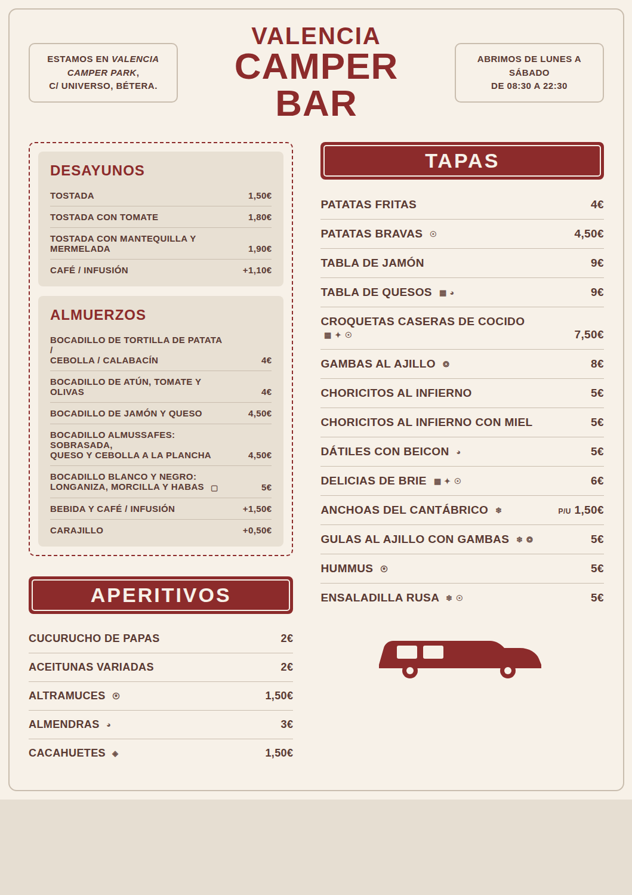Estamos en Valencia Camper Park,
C/ Universo, Bétera.
Valencia
Camper Bar
Abrimos de Lunes a Sábado
de 08:30 a 22:30
Desayunos
Tostada 1,50€
Tostada con tomate 1,80€
Tostada con mantequilla y mermelada 1,90€
Café / Infusión+1,10€
Almuerzos
Bocadillo de tortilla de patata /
cebolla / calabacín 4€
Bocadillo de atún, tomate y olivas 4€
Bocadillo de jamón y queso 4,50€
Bocadillo Almussafes: sobrasada,
queso y cebolla a la plancha 4,50€
Bocadillo blanco y negro:
longaniza, morcilla y habas ▢5€
Bebida y café / infusión+1,50€
Carajillo+0,50€
Aperitivos
Cucurucho de papas 2€
Aceitunas variadas 2€
Altramuces ⦿1,50€
Almendras ◕3€
Cacahuetes ◈1,50€
Tapas
Patatas fritas 4€
Patatas bravas ☉4,50€
Tabla de jamón 9€
Tabla de quesos ▦ ◕9€
Croquetas caseras de cocido ▦ ✦ ☉7,50€
Gambas al ajillo ❂8€
Choricitos al infierno 5€
Choricitos al infierno con miel 5€
Dátiles con beicon ◕5€
Delicias de brie ▦ ✦ ☉6€
Anchoas del Cantábrico ❄P/U 1,50€
Gulas al ajillo con gambas ❄ ❂5€
Hummus ⦿5€
Ensaladilla rusa ❄ ☉5€